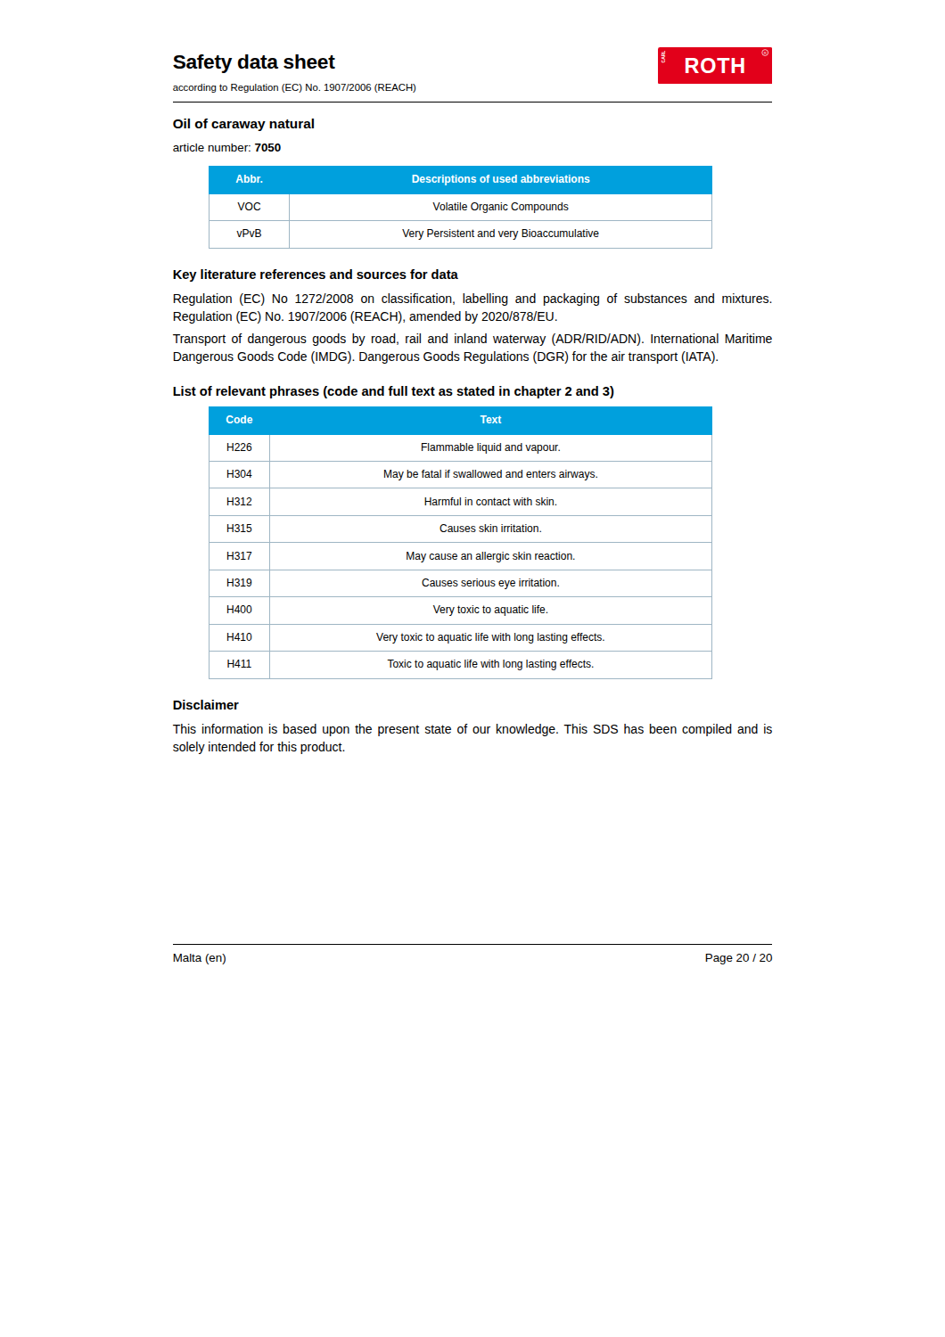Safety data sheet
according to Regulation (EC) No. 1907/2006 (REACH)
ROTH CARL R
Oil of caraway natural
article number: 7050
| Abbr. | Descriptions of used abbreviations |
| --- | --- |
| VOC | Volatile Organic Compounds |
| vPvB | Very Persistent and very Bioaccumulative |
Key literature references and sources for data
Regulation (EC) No 1272/2008 on classification, labelling and packaging of substances and mixtures. Regulation (EC) No. 1907/2006 (REACH), amended by 2020/878/EU.
Transport of dangerous goods by road, rail and inland waterway (ADR/RID/ADN). International Maritime Dangerous Goods Code (IMDG). Dangerous Goods Regulations (DGR) for the air transport (IATA).
List of relevant phrases (code and full text as stated in chapter 2 and 3)
| Code | Text |
| --- | --- |
| H226 | Flammable liquid and vapour. |
| H304 | May be fatal if swallowed and enters airways. |
| H312 | Harmful in contact with skin. |
| H315 | Causes skin irritation. |
| H317 | May cause an allergic skin reaction. |
| H319 | Causes serious eye irritation. |
| H400 | Very toxic to aquatic life. |
| H410 | Very toxic to aquatic life with long lasting effects. |
| H411 | Toxic to aquatic life with long lasting effects. |
Disclaimer
This information is based upon the present state of our knowledge. This SDS has been compiled and is solely intended for this product.
Malta (en) Page 20 / 20